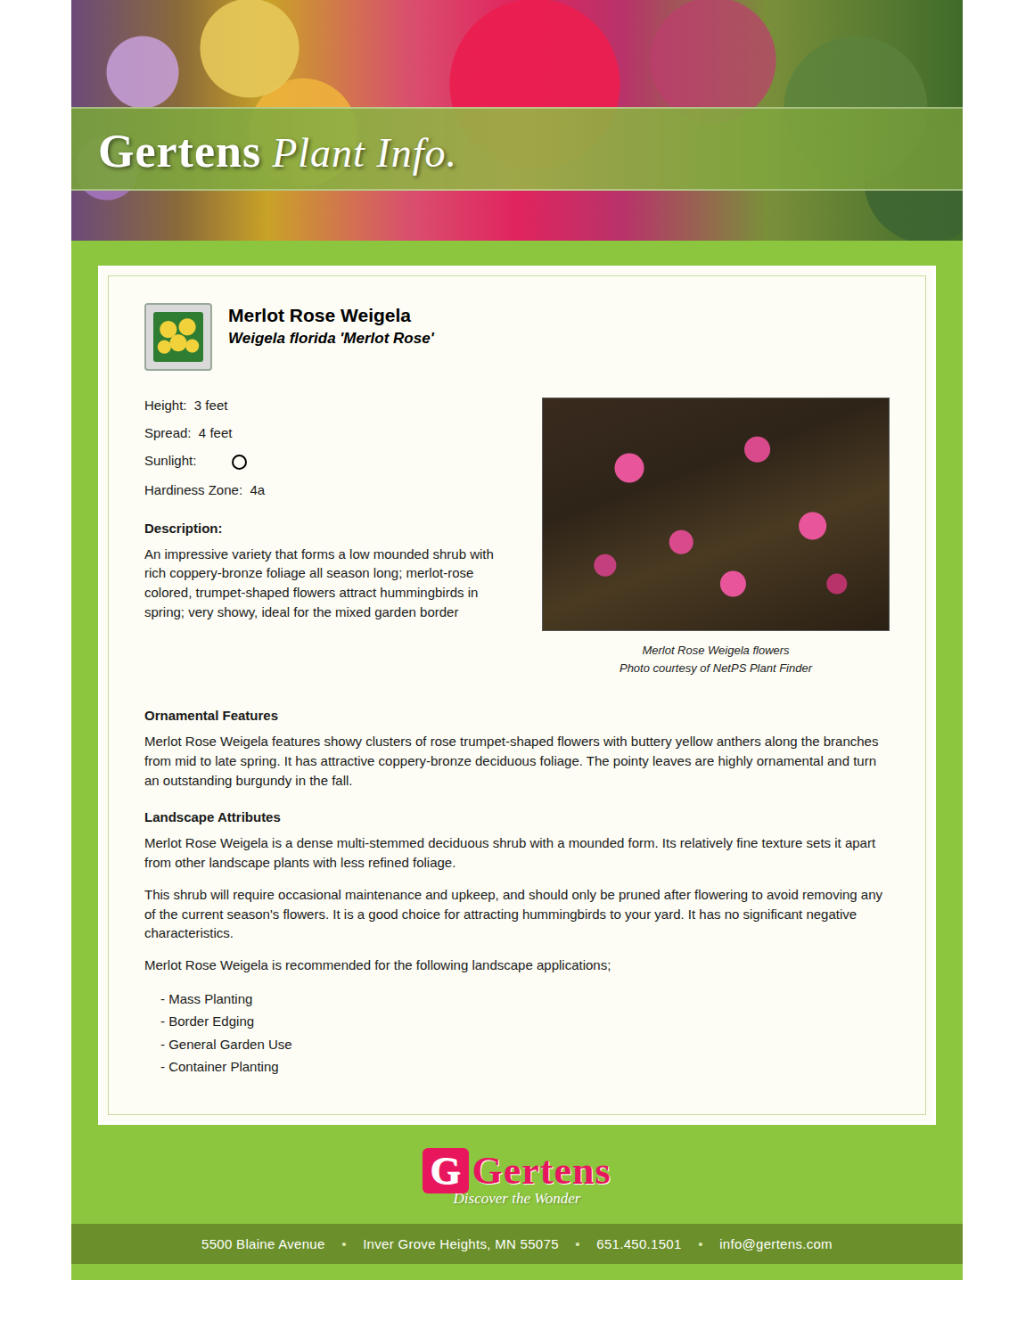GertensPlant Info.
Merlot Rose Weigela
Weigela florida 'Merlot Rose'
Height: 3 feet
Spread: 4 feet
Sunlight:
Hardiness Zone: 4a
Description:
An impressive variety that forms a low mounded shrub with rich coppery-bronze foliage all season long; merlot-rose colored, trumpet-shaped flowers attract hummingbirds in spring; very showy, ideal for the mixed garden border
Merlot Rose Weigela flowers
Photo courtesy of NetPS Plant Finder
Ornamental Features
Merlot Rose Weigela features showy clusters of rose trumpet-shaped flowers with buttery yellow anthers along the branches from mid to late spring. It has attractive coppery-bronze deciduous foliage. The pointy leaves are highly ornamental and turn an outstanding burgundy in the fall.
Landscape Attributes
Merlot Rose Weigela is a dense multi-stemmed deciduous shrub with a mounded form. Its relatively fine texture sets it apart from other landscape plants with less refined foliage.
This shrub will require occasional maintenance and upkeep, and should only be pruned after flowering to avoid removing any of the current season's flowers. It is a good choice for attracting hummingbirds to your yard. It has no significant negative characteristics.
Merlot Rose Weigela is recommended for the following landscape applications;
Mass Planting
Border Edging
General Garden Use
Container Planting
GGertens
Discover the Wonder
5500 Blaine Avenue • Inver Grove Heights, MN 55075 • 651.450.1501 • info@gertens.com